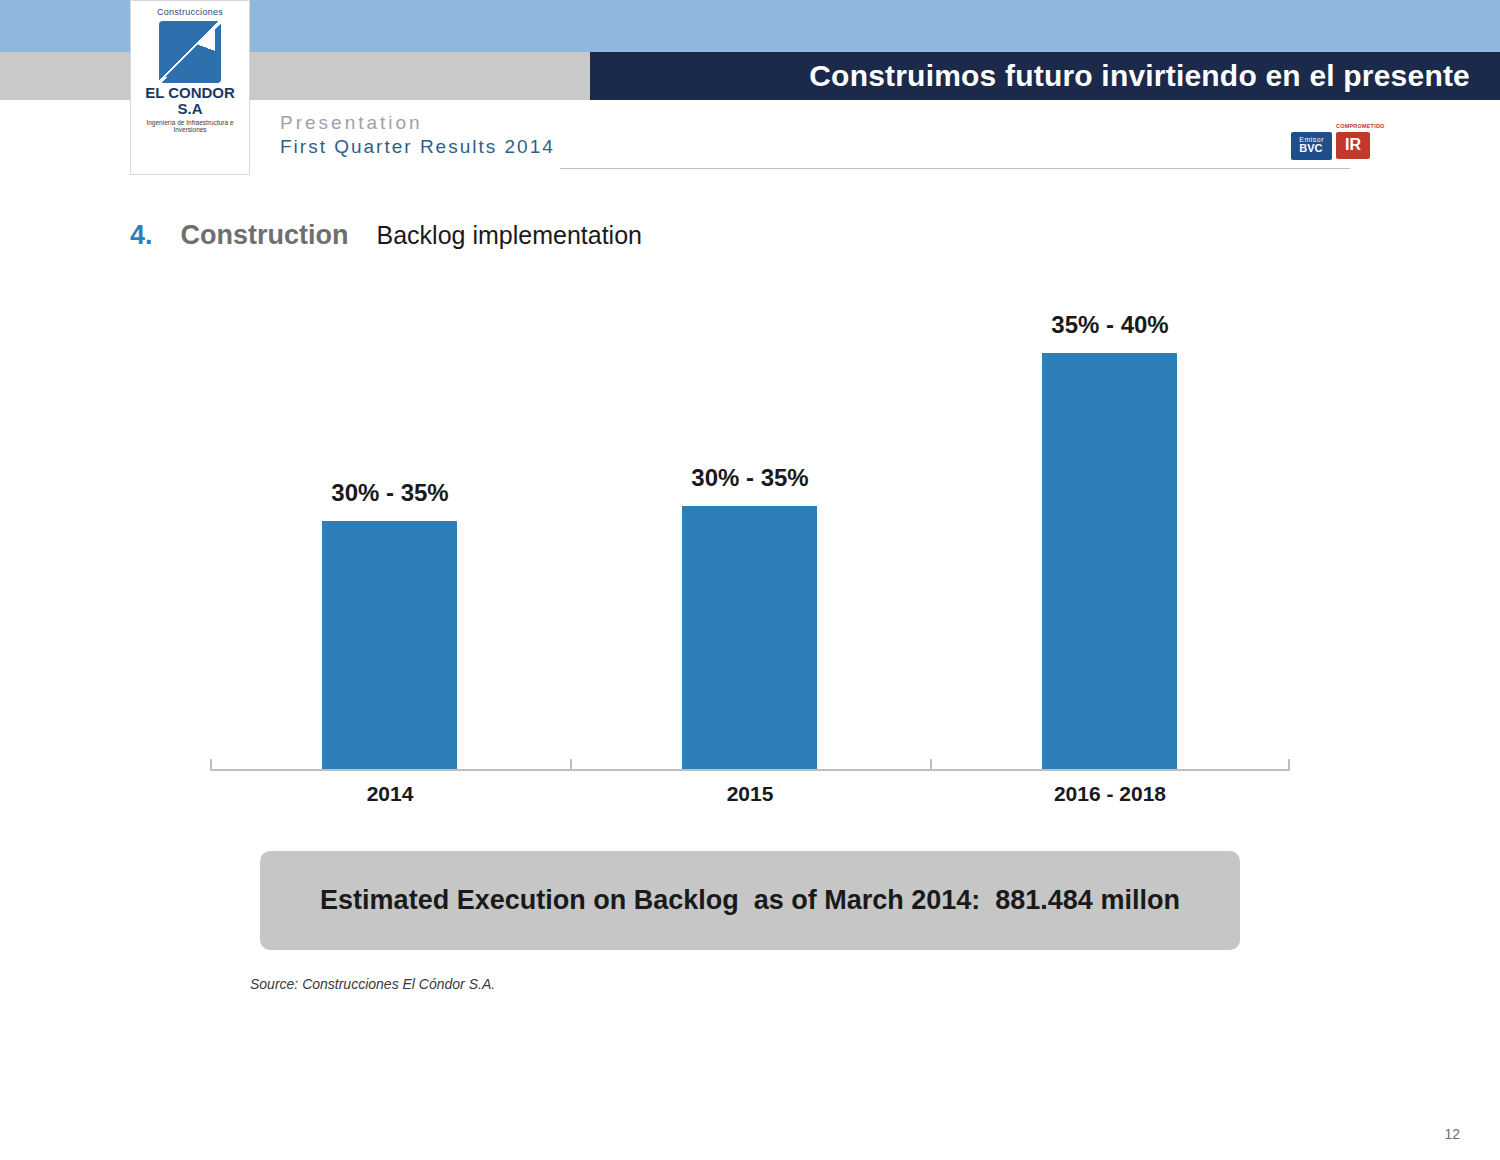Construimos futuro invirtiendo en el presente
Construcciones
EL CONDOR S.A
Ingeniería de Infraestructura e Inversiones
Presentation
First Quarter Results 2014
Emisor BVC
COMPROMETIDOIR
4. Construction Backlog implementation
30% - 35%
30% - 35%
35% - 40%
2014
2015
2016 - 2018
Estimated Execution on Backlog as of March 2014: 881.484 millon
Source: Construcciones El Cóndor S.A.
12